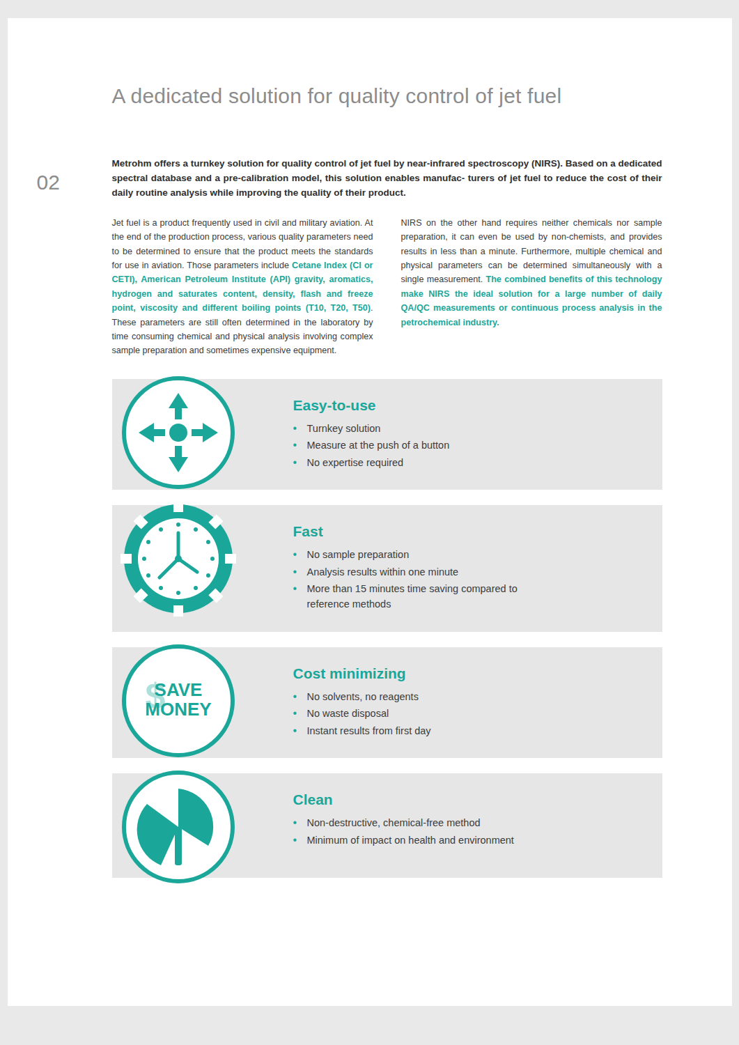A dedicated solution for quality control of jet fuel
02
Metrohm offers a turnkey solution for quality control of jet fuel by near-infrared spectroscopy (NIRS). Based on a dedicated spectral database and a pre-calibration model, this solution enables manufac- turers of jet fuel to reduce the cost of their daily routine analysis while improving the quality of their product.
Jet fuel is a product frequently used in civil and military aviation. At the end of the production process, various quality parameters need to be determined to ensure that the product meets the standards for use in aviation. Those parameters include Cetane Index (CI or CETI), American Petroleum Institute (API) gravity, aromatics, hydrogen and saturates content, density, flash and freeze point, viscosity and different boiling points (T10, T20, T50). These parameters are still often determined in the laboratory by time consuming chemical and physical analysis involving complex sample preparation and sometimes expensive equipment.
NIRS on the other hand requires neither chemicals nor sample preparation, it can even be used by non-chemists, and provides results in less than a minute. Furthermore, multiple chemical and physical parameters can be determined simultaneously with a single measurement. The combined benefits of this technology make NIRS the ideal solution for a large number of daily QA/QC measurements or continuous process analysis in the petrochemical industry.
Easy-to-use
Turnkey solution
Measure at the push of a button
No expertise required
Fast
No sample preparation
Analysis results within one minute
More than 15 minutes time saving compared to
reference methods
SAVE MONEY $
Cost minimizing
No solvents, no reagents
No waste disposal
Instant results from first day
Clean
Non-destructive, chemical-free method
Minimum of impact on health and environment